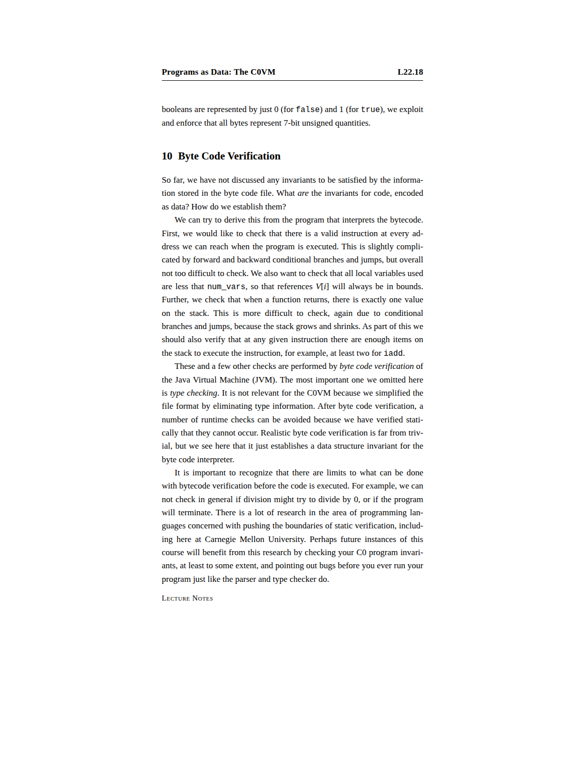Programs as Data: The C0VM L22.18
booleans are represented by just 0 (for false) and 1 (for true), we exploit and enforce that all bytes represent 7-bit unsigned quantities.
10 Byte Code Verification
So far, we have not discussed any invariants to be satisfied by the information stored in the byte code file. What are the invariants for code, encoded as data? How do we establish them?
We can try to derive this from the program that interprets the bytecode. First, we would like to check that there is a valid instruction at every address we can reach when the program is executed. This is slightly complicated by forward and backward conditional branches and jumps, but overall not too difficult to check. We also want to check that all local variables used are less that num_vars, so that references V[i] will always be in bounds. Further, we check that when a function returns, there is exactly one value on the stack. This is more difficult to check, again due to conditional branches and jumps, because the stack grows and shrinks. As part of this we should also verify that at any given instruction there are enough items on the stack to execute the instruction, for example, at least two for iadd.
These and a few other checks are performed by byte code verification of the Java Virtual Machine (JVM). The most important one we omitted here is type checking. It is not relevant for the C0VM because we simplified the file format by eliminating type information. After byte code verification, a number of runtime checks can be avoided because we have verified statically that they cannot occur. Realistic byte code verification is far from trivial, but we see here that it just establishes a data structure invariant for the byte code interpreter.
It is important to recognize that there are limits to what can be done with bytecode verification before the code is executed. For example, we can not check in general if division might try to divide by 0, or if the program will terminate. There is a lot of research in the area of programming languages concerned with pushing the boundaries of static verification, including here at Carnegie Mellon University. Perhaps future instances of this course will benefit from this research by checking your C0 program invariants, at least to some extent, and pointing out bugs before you ever run your program just like the parser and type checker do.
Lecture Notes